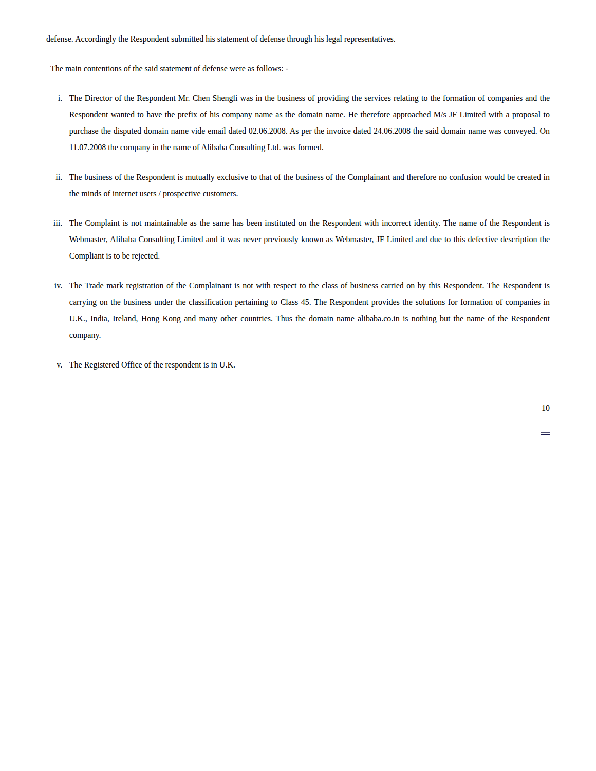defense. Accordingly the Respondent submitted his statement of defense through his legal representatives.
The main contentions of the said statement of defense were as follows: -
The Director of the Respondent Mr. Chen Shengli was in the business of providing the services relating to the formation of companies and the Respondent wanted to have the prefix of his company name as the domain name. He therefore approached M/s JF Limited with a proposal to purchase the disputed domain name vide email dated 02.06.2008. As per the invoice dated 24.06.2008 the said domain name was conveyed. On 11.07.2008 the company in the name of Alibaba Consulting Ltd. was formed.
The business of the Respondent is mutually exclusive to that of the business of the Complainant and therefore no confusion would be created in the minds of internet users / prospective customers.
The Complaint is not maintainable as the same has been instituted on the Respondent with incorrect identity. The name of the Respondent is Webmaster, Alibaba Consulting Limited and it was never previously known as Webmaster, JF Limited and due to this defective description the Compliant is to be rejected.
The Trade mark registration of the Complainant is not with respect to the class of business carried on by this Respondent. The Respondent is carrying on the business under the classification pertaining to Class 45. The Respondent provides the solutions for formation of companies in U.K., India, Ireland, Hong Kong and many other countries. Thus the domain name alibaba.co.in is nothing but the name of the Respondent company.
The Registered Office of the respondent is in U.K.
10
‗